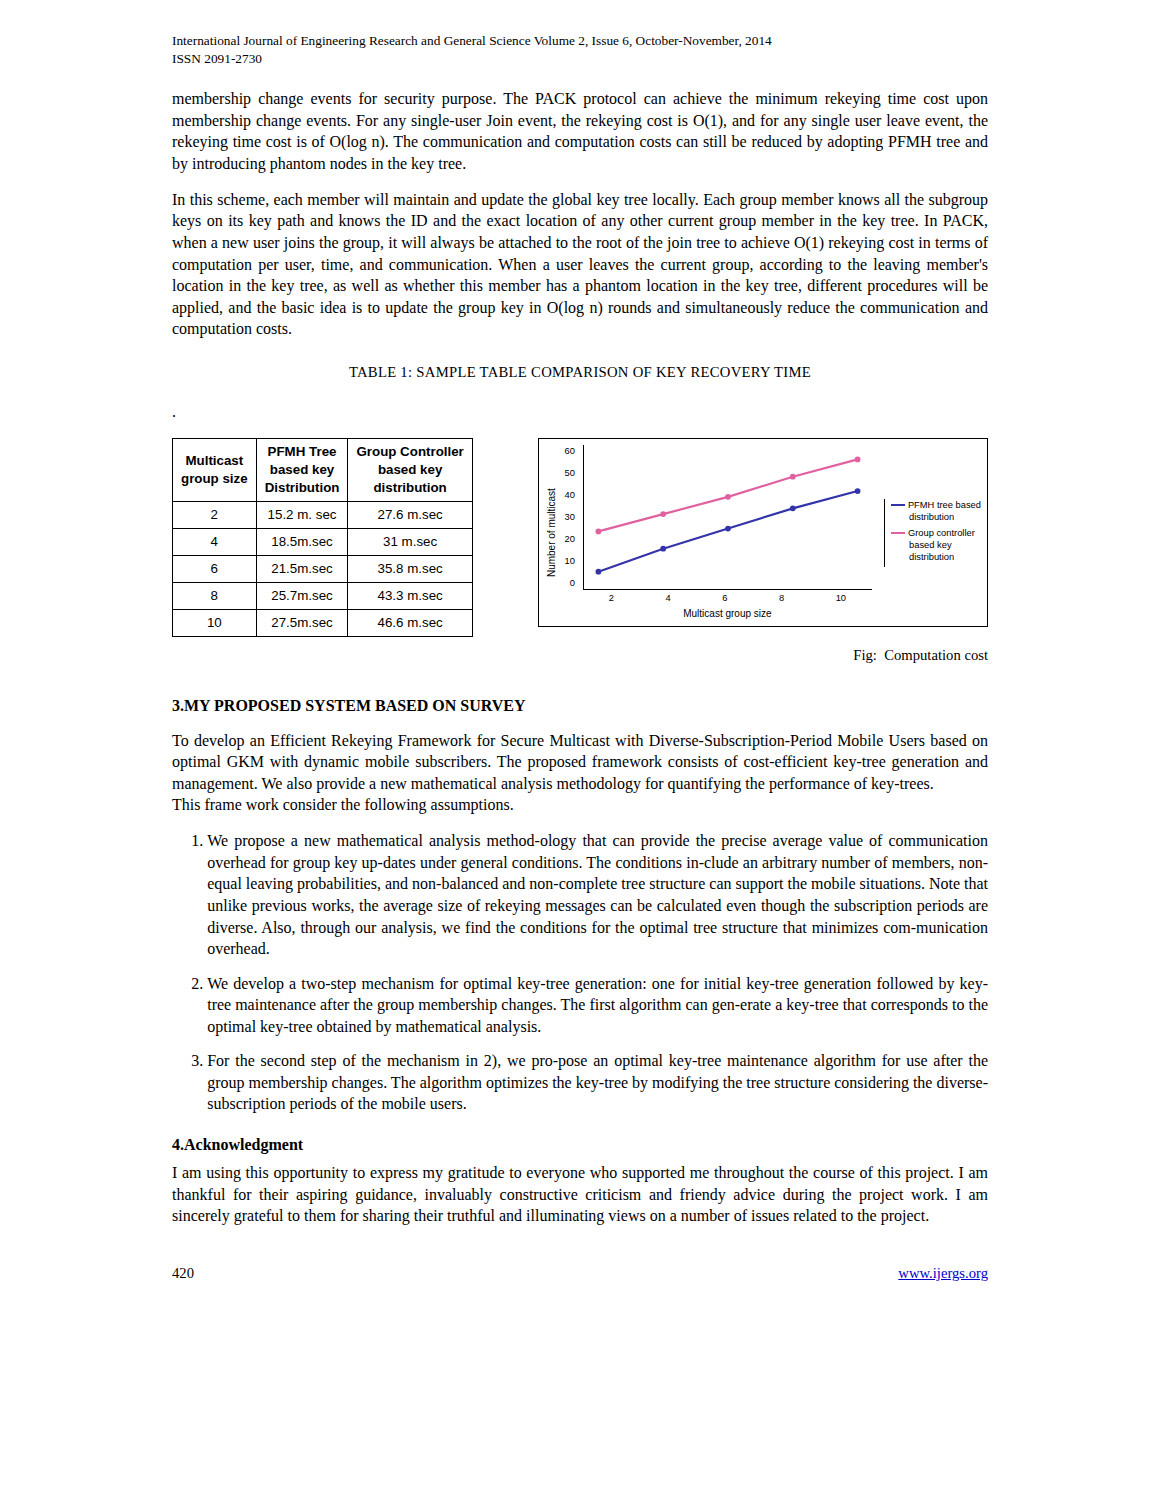International Journal of Engineering Research and General Science Volume 2, Issue 6, October-November, 2014
ISSN 2091-2730
membership change events for security purpose. The PACK protocol can achieve the minimum rekeying time cost upon membership change events. For any single-user Join event, the rekeying cost is O(1), and for any single user leave event, the rekeying time cost is of O(log n). The communication and computation costs can still be reduced by adopting PFMH tree and by introducing phantom nodes in the key tree.
In this scheme, each member will maintain and update the global key tree locally. Each group member knows all the subgroup keys on its key path and knows the ID and the exact location of any other current group member in the key tree. In PACK, when a new user joins the group, it will always be attached to the root of the join tree to achieve O(1) rekeying cost in terms of computation per user, time, and communication. When a user leaves the current group, according to the leaving member's location in the key tree, as well as whether this member has a phantom location in the key tree, different procedures will be applied, and the basic idea is to update the group key in O(log n) rounds and simultaneously reduce the communication and computation costs.
TABLE 1: SAMPLE TABLE COMPARISON OF KEY RECOVERY TIME
.
| Multicast group size | PFMH Tree based key Distribution | Group Controller based key distribution |
| --- | --- | --- |
| 2 | 15.2 m. sec | 27.6 m.sec |
| 4 | 18.5m.sec | 31 m.sec |
| 6 | 21.5m.sec | 35.8 m.sec |
| 8 | 25.7m.sec | 43.3 m.sec |
| 10 | 27.5m.sec | 46.6 m.sec |
Number of multicast
60 50 40 30 20 10 0
246810
Multicast group size
PFMH tree based
distribution
Group controller
based key
distribution
Fig: Computation cost
3.MY PROPOSED SYSTEM BASED ON SURVEY
To develop an Efficient Rekeying Framework for Secure Multicast with Diverse-Subscription-Period Mobile Users based on optimal GKM with dynamic mobile subscribers. The proposed framework consists of cost-efficient key-tree generation and management. We also provide a new mathematical analysis methodology for quantifying the performance of key-trees.
This frame work consider the following assumptions.
We propose a new mathematical analysis method-ology that can provide the precise average value of communication overhead for group key up-dates under general conditions. The conditions in-clude an arbitrary number of members, non-equal leaving probabilities, and non-balanced and non-complete tree structure can support the mobile situations. Note that unlike previous works, the average size of rekeying messages can be calculated even though the subscription periods are diverse. Also, through our analysis, we find the conditions for the optimal tree structure that minimizes com-munication overhead.
We develop a two-step mechanism for optimal key-tree generation: one for initial key-tree generation followed by key-tree maintenance after the group membership changes. The first algorithm can gen-erate a key-tree that corresponds to the optimal key-tree obtained by mathematical analysis.
For the second step of the mechanism in 2), we pro-pose an optimal key-tree maintenance algorithm for use after the group membership changes. The algorithm optimizes the key-tree by modifying the tree structure considering the diverse-subscription periods of the mobile users.
4.Acknowledgment
I am using this opportunity to express my gratitude to everyone who supported me throughout the course of this project. I am thankful for their aspiring guidance, invaluably constructive criticism and friendy advice during the project work. I am sincerely grateful to them for sharing their truthful and illuminating views on a number of issues related to the project.
420 www.ijergs.org